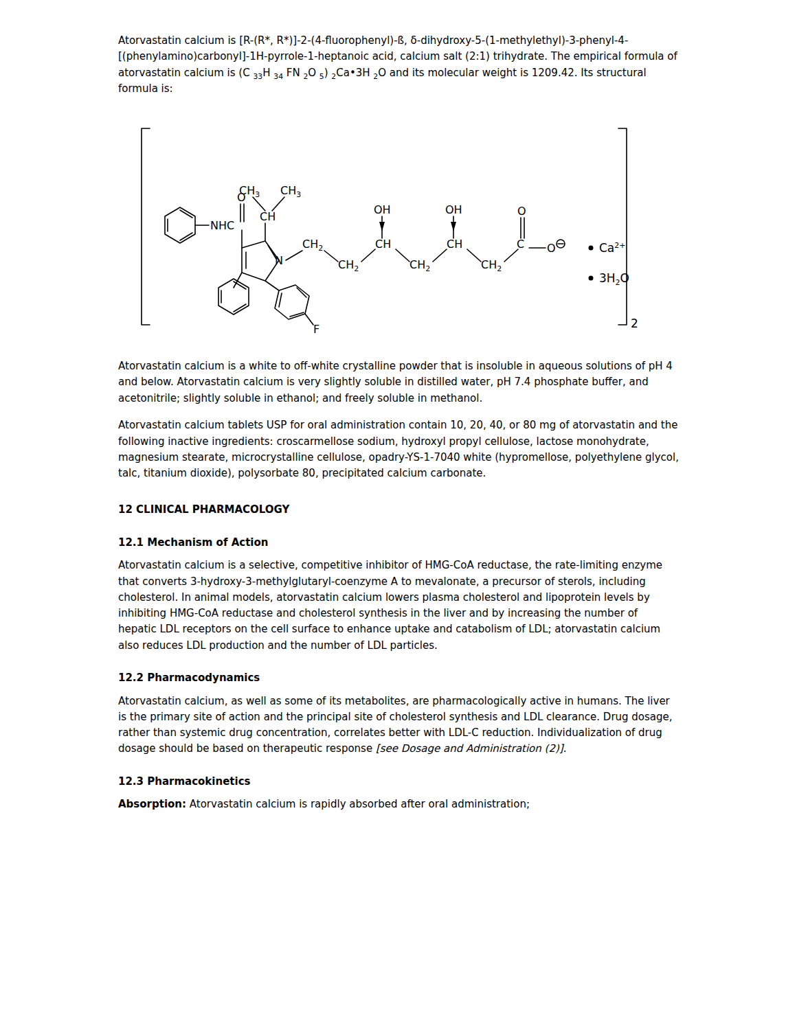Atorvastatin calcium is [R-(R*, R*)]-2-(4-fluorophenyl)-ß, δ-dihydroxy-5-(1-methylethyl)-3-phenyl-4-[(phenylamino)carbonyl]-1H-pyrrole-1-heptanoic acid, calcium salt (2:1) trihydrate. The empirical formula of atorvastatin calcium is (C 33H 34 FN 2O 5) 2Ca•3H 2O and its molecular weight is 1209.42. Its structural formula is:
2 NHC O N CH CH3 CH3 F CH2 CH2 CH OH CH2 CH OH CH2 C O O Ca2+ 3H2O
Atorvastatin calcium is a white to off-white crystalline powder that is insoluble in aqueous solutions of pH 4 and below. Atorvastatin calcium is very slightly soluble in distilled water, pH 7.4 phosphate buffer, and acetonitrile; slightly soluble in ethanol; and freely soluble in methanol.
Atorvastatin calcium tablets USP for oral administration contain 10, 20, 40, or 80 mg of atorvastatin and the following inactive ingredients: croscarmellose sodium, hydroxyl propyl cellulose, lactose monohydrate, magnesium stearate, microcrystalline cellulose, opadry-YS-1-7040 white (hypromellose, polyethylene glycol, talc, titanium dioxide), polysorbate 80, precipitated calcium carbonate.
12 CLINICAL PHARMACOLOGY
12.1 Mechanism of Action
Atorvastatin calcium is a selective, competitive inhibitor of HMG-CoA reductase, the rate-limiting enzyme that converts 3-hydroxy-3-methylglutaryl-coenzyme A to mevalonate, a precursor of sterols, including cholesterol. In animal models, atorvastatin calcium lowers plasma cholesterol and lipoprotein levels by inhibiting HMG-CoA reductase and cholesterol synthesis in the liver and by increasing the number of hepatic LDL receptors on the cell surface to enhance uptake and catabolism of LDL; atorvastatin calcium also reduces LDL production and the number of LDL particles.
12.2 Pharmacodynamics
Atorvastatin calcium, as well as some of its metabolites, are pharmacologically active in humans. The liver is the primary site of action and the principal site of cholesterol synthesis and LDL clearance. Drug dosage, rather than systemic drug concentration, correlates better with LDL-C reduction. Individualization of drug dosage should be based on therapeutic response [see Dosage and Administration (2)].
12.3 Pharmacokinetics
Absorption: Atorvastatin calcium is rapidly absorbed after oral administration;